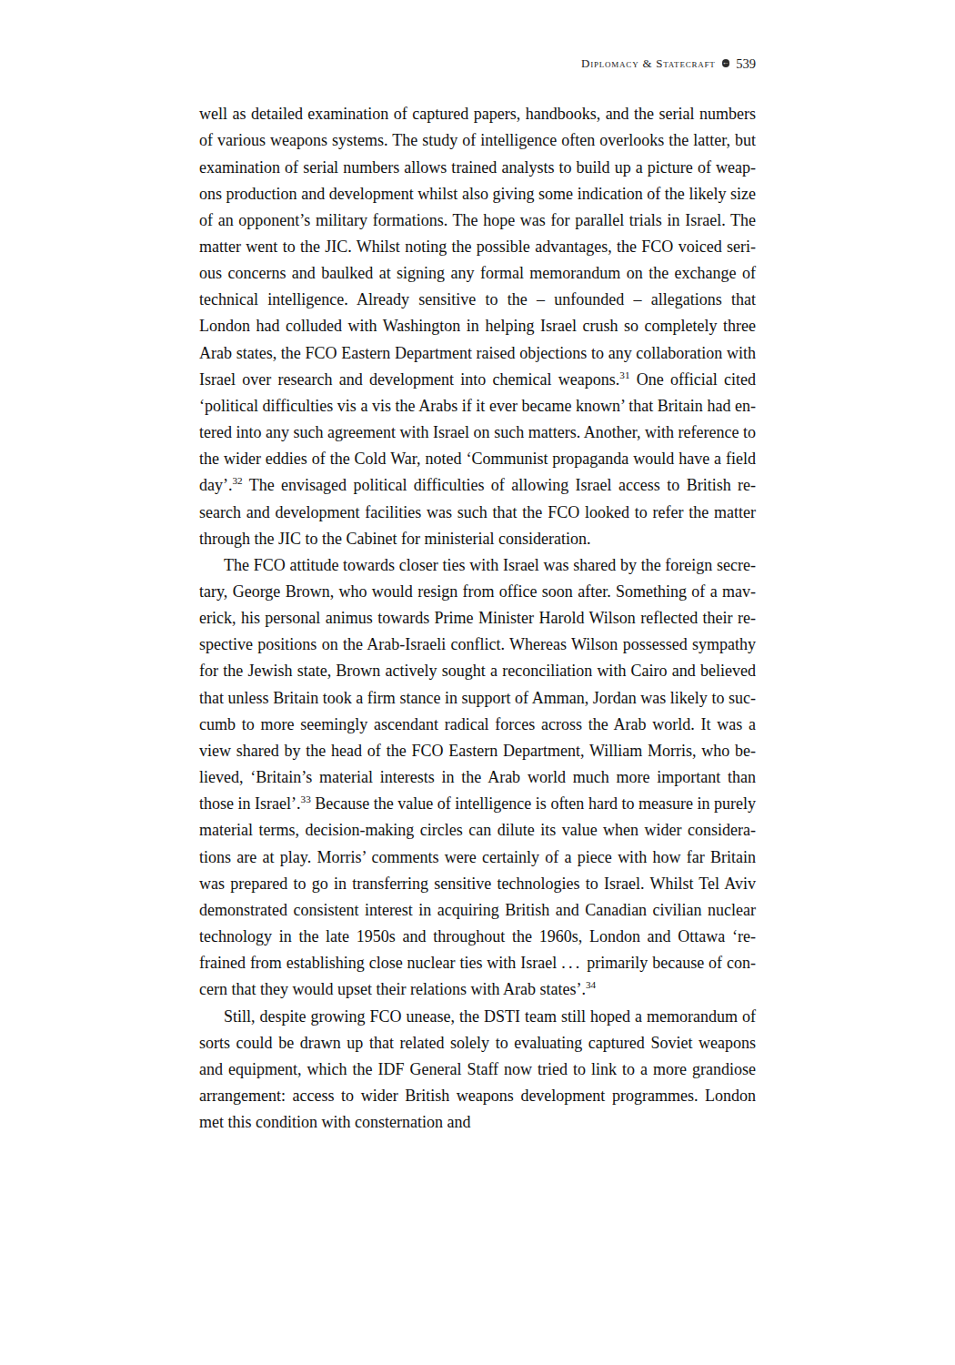Diplomacy & Statecraft ← 539
well as detailed examination of captured papers, handbooks, and the serial numbers of various weapons systems. The study of intelligence often overlooks the latter, but examination of serial numbers allows trained analysts to build up a picture of weapons production and development whilst also giving some indication of the likely size of an opponent’s military formations. The hope was for parallel trials in Israel. The matter went to the JIC. Whilst noting the possible advantages, the FCO voiced serious concerns and baulked at signing any formal memorandum on the exchange of technical intelligence. Already sensitive to the – unfounded – allegations that London had colluded with Washington in helping Israel crush so completely three Arab states, the FCO Eastern Department raised objections to any collaboration with Israel over research and development into chemical weapons.31 One official cited ‘political difficulties vis a vis the Arabs if it ever became known’ that Britain had entered into any such agreement with Israel on such matters. Another, with reference to the wider eddies of the Cold War, noted ‘Communist propaganda would have a field day’.32 The envisaged political difficulties of allowing Israel access to British research and development facilities was such that the FCO looked to refer the matter through the JIC to the Cabinet for ministerial consideration.
The FCO attitude towards closer ties with Israel was shared by the foreign secretary, George Brown, who would resign from office soon after. Something of a maverick, his personal animus towards Prime Minister Harold Wilson reflected their respective positions on the Arab-Israeli conflict. Whereas Wilson possessed sympathy for the Jewish state, Brown actively sought a reconciliation with Cairo and believed that unless Britain took a firm stance in support of Amman, Jordan was likely to succumb to more seemingly ascendant radical forces across the Arab world. It was a view shared by the head of the FCO Eastern Department, William Morris, who believed, ‘Britain’s material interests in the Arab world much more important than those in Israel’.33 Because the value of intelligence is often hard to measure in purely material terms, decision-making circles can dilute its value when wider considerations are at play. Morris’ comments were certainly of a piece with how far Britain was prepared to go in transferring sensitive technologies to Israel. Whilst Tel Aviv demonstrated consistent interest in acquiring British and Canadian civilian nuclear technology in the late 1950s and throughout the 1960s, London and Ottawa ‘refrained from establishing close nuclear ties with Israel ... primarily because of concern that they would upset their relations with Arab states’.34
Still, despite growing FCO unease, the DSTI team still hoped a memorandum of sorts could be drawn up that related solely to evaluating captured Soviet weapons and equipment, which the IDF General Staff now tried to link to a more grandiose arrangement: access to wider British weapons development programmes. London met this condition with consternation and